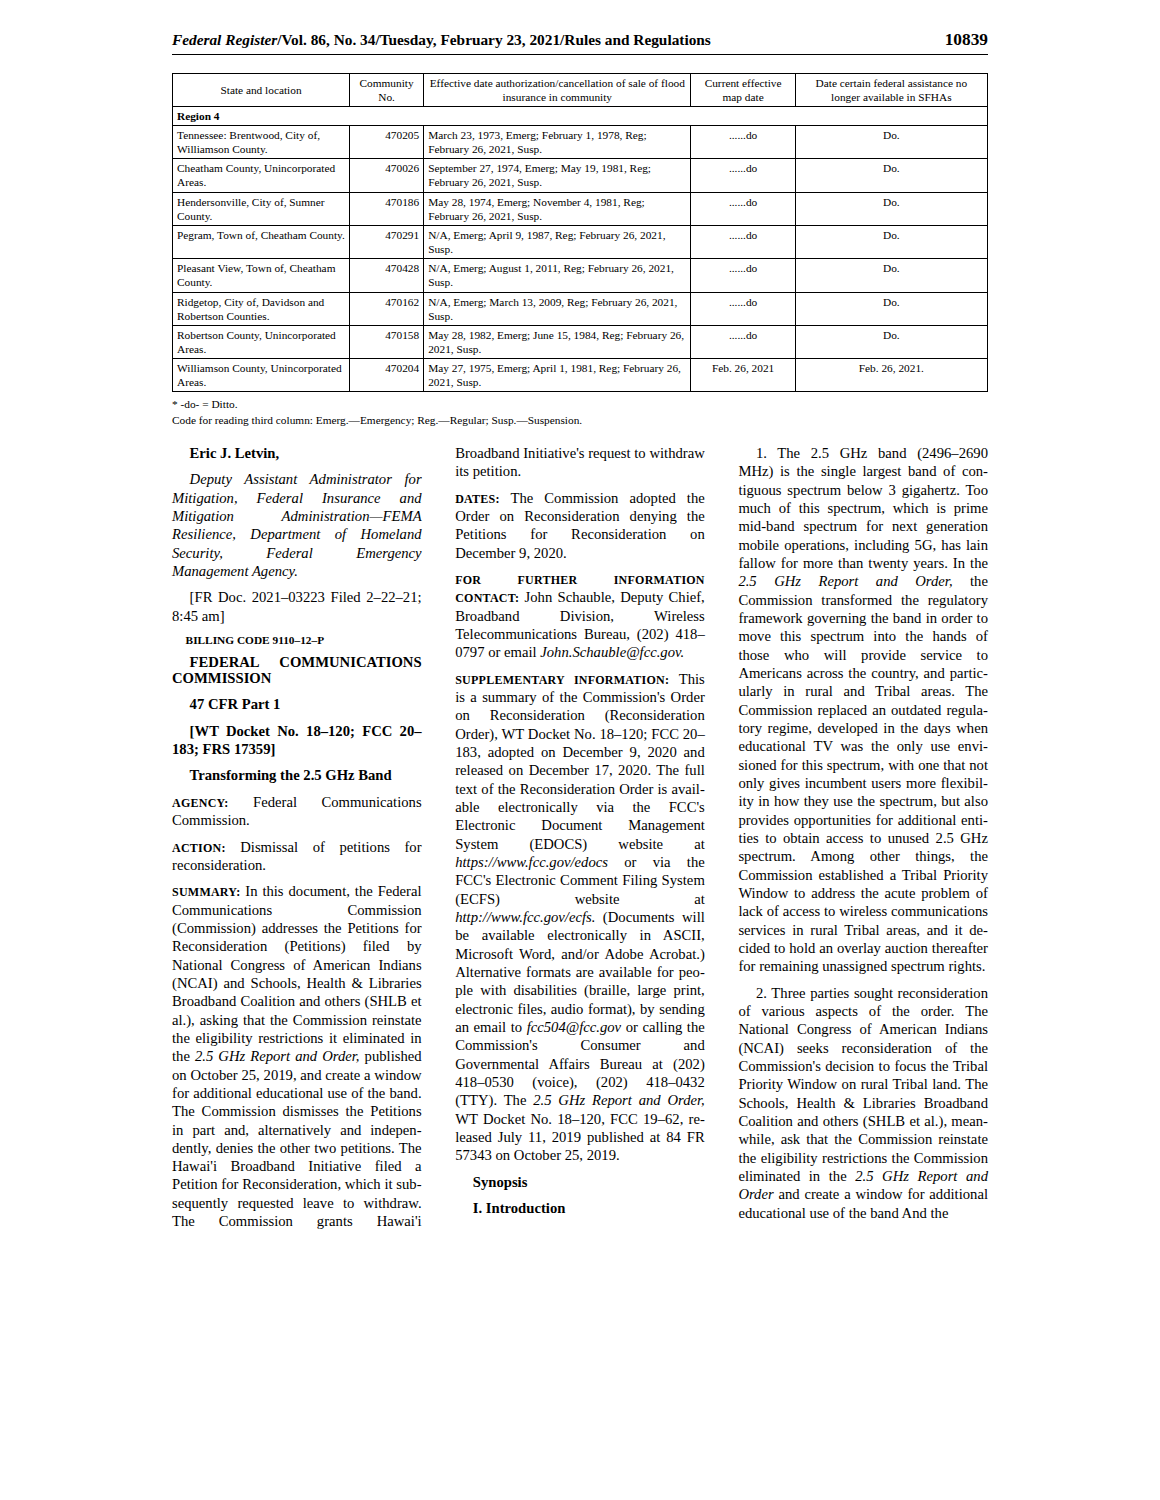Federal Register/Vol. 86, No. 34/Tuesday, February 23, 2021/Rules and Regulations
10839
| State and location | Community No. | Effective date authorization/cancellation of sale of flood insurance in community | Current effective map date | Date certain federal assistance no longer available in SFHAs |
| --- | --- | --- | --- | --- |
| Region 4 |
| Tennessee: Brentwood, City of, Williamson County. | 470205 | March 23, 1973, Emerg; February 1, 1978, Reg; February 26, 2021, Susp. | ......do | Do. |
| Cheatham County, Unincorporated Areas. | 470026 | September 27, 1974, Emerg; May 19, 1981, Reg; February 26, 2021, Susp. | ......do | Do. |
| Hendersonville, City of, Sumner County. | 470186 | May 28, 1974, Emerg; November 4, 1981, Reg; February 26, 2021, Susp. | ......do | Do. |
| Pegram, Town of, Cheatham County. | 470291 | N/A, Emerg; April 9, 1987, Reg; February 26, 2021, Susp. | ......do | Do. |
| Pleasant View, Town of, Cheatham County. | 470428 | N/A, Emerg; August 1, 2011, Reg; February 26, 2021, Susp. | ......do | Do. |
| Ridgetop, City of, Davidson and Robertson Counties. | 470162 | N/A, Emerg; March 13, 2009, Reg; February 26, 2021, Susp. | ......do | Do. |
| Robertson County, Unincorporated Areas. | 470158 | May 28, 1982, Emerg; June 15, 1984, Reg; February 26, 2021, Susp. | ......do | Do. |
| Williamson County, Unincorporated Areas. | 470204 | May 27, 1975, Emerg; April 1, 1981, Reg; February 26, 2021, Susp. | Feb. 26, 2021 | Feb. 26, 2021. |
* -do- = Ditto.
Code for reading third column: Emerg.—Emergency; Reg.—Regular; Susp.—Suspension.
Eric J. Letvin,
Deputy Assistant Administrator for Mitigation, Federal Insurance and Mitigation Administration—FEMA Resilience, Department of Homeland Security, Federal Emergency Management Agency.
[FR Doc. 2021–03223 Filed 2–22–21; 8:45 am]
BILLING CODE 9110–12–P
FEDERAL COMMUNICATIONS COMMISSION
47 CFR Part 1
[WT Docket No. 18–120; FCC 20–183; FRS 17359]
Transforming the 2.5 GHz Band
Agency: Federal Communications Commission.
Action: Dismissal of petitions for reconsideration.
Summary: In this document, the Federal Communications Commission (Commission) addresses the Petitions for Reconsideration (Petitions) filed by National Congress of American Indians (NCAI) and Schools, Health & Libraries Broadband Coalition and others (SHLB et al.), asking that the Commission reinstate the eligibility restrictions it eliminated in the 2.5 GHz Report and Order, published on October 25, 2019, and create a window for additional educational use of the band. The Commission dismisses the Petitions in part and, alternatively and independently, denies the other two petitions. The Hawai'i Broadband Initiative filed a Petition for Reconsideration, which it subsequently requested leave to withdraw. The Commission grants Hawai'i Broadband Initiative's request to withdraw its petition.
Dates: The Commission adopted the Order on Reconsideration denying the Petitions for Reconsideration on December 9, 2020.
For further information contact: John Schauble, Deputy Chief, Broadband Division, Wireless Telecommunications Bureau, (202) 418–0797 or email John.Schauble@fcc.gov.
Supplementary information: This is a summary of the Commission's Order on Reconsideration (Reconsideration Order), WT Docket No. 18–120; FCC 20–183, adopted on December 9, 2020 and released on December 17, 2020. The full text of the Reconsideration Order is available electronically via the FCC's Electronic Document Management System (EDOCS) website at https://www.fcc.gov/edocs or via the FCC's Electronic Comment Filing System (ECFS) website at http://www.fcc.gov/ecfs. (Documents will be available electronically in ASCII, Microsoft Word, and/or Adobe Acrobat.) Alternative formats are available for people with disabilities (braille, large print, electronic files, audio format), by sending an email to fcc504@fcc.gov or calling the Commission's Consumer and Governmental Affairs Bureau at (202) 418–0530 (voice), (202) 418–0432 (TTY). The 2.5 GHz Report and Order, WT Docket No. 18–120, FCC 19–62, released July 11, 2019 published at 84 FR 57343 on October 25, 2019.
Synopsis
I. Introduction
1. The 2.5 GHz band (2496–2690 MHz) is the single largest band of contiguous spectrum below 3 gigahertz. Too much of this spectrum, which is prime mid-band spectrum for next generation mobile operations, including 5G, has lain fallow for more than twenty years. In the 2.5 GHz Report and Order, the Commission transformed the regulatory framework governing the band in order to move this spectrum into the hands of those who will provide service to Americans across the country, and particularly in rural and Tribal areas. The Commission replaced an outdated regulatory regime, developed in the days when educational TV was the only use envisioned for this spectrum, with one that not only gives incumbent users more flexibility in how they use the spectrum, but also provides opportunities for additional entities to obtain access to unused 2.5 GHz spectrum. Among other things, the Commission established a Tribal Priority Window to address the acute problem of lack of access to wireless communications services in rural Tribal areas, and it decided to hold an overlay auction thereafter for remaining unassigned spectrum rights.
2. Three parties sought reconsideration of various aspects of the order. The National Congress of American Indians (NCAI) seeks reconsideration of the Commission's decision to focus the Tribal Priority Window on rural Tribal land. The Schools, Health & Libraries Broadband Coalition and others (SHLB et al.), meanwhile, ask that the Commission reinstate the eligibility restrictions the Commission eliminated in the 2.5 GHz Report and Order and create a window for additional educational use of the band And the